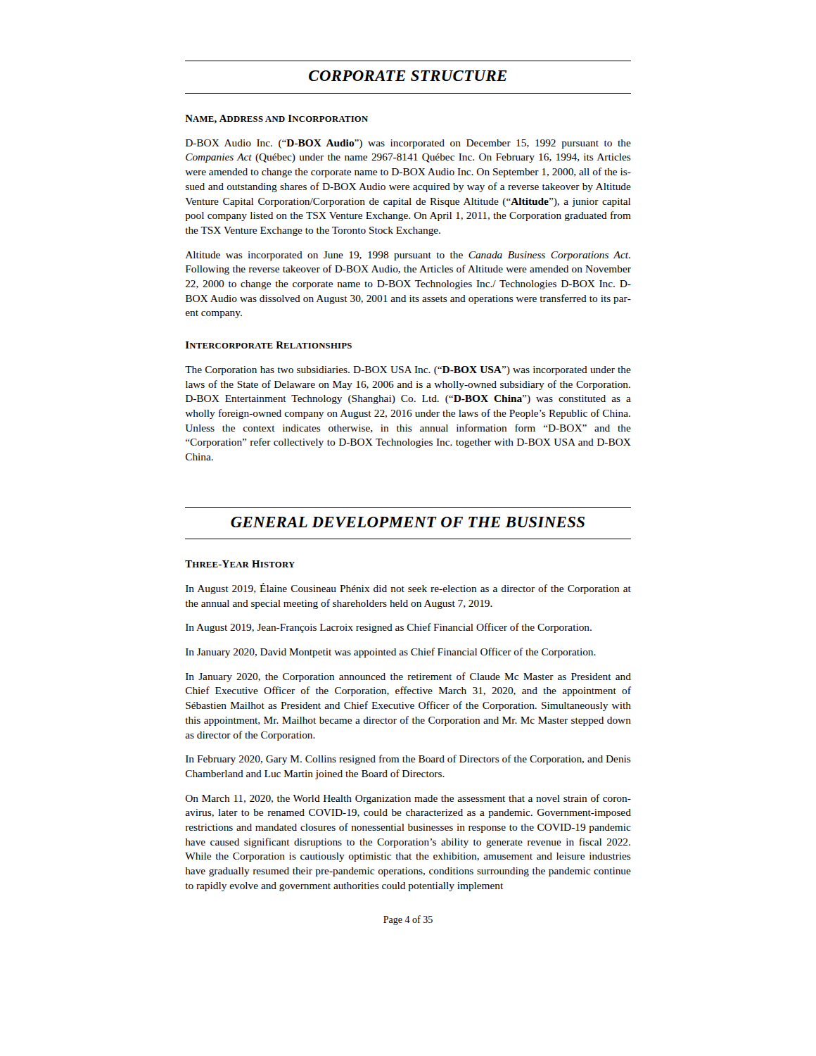CORPORATE STRUCTURE
NAME, ADDRESS AND INCORPORATION
D-BOX Audio Inc. (“D-BOX Audio”) was incorporated on December 15, 1992 pursuant to the Companies Act (Québec) under the name 2967-8141 Québec Inc. On February 16, 1994, its Articles were amended to change the corporate name to D-BOX Audio Inc. On September 1, 2000, all of the issued and outstanding shares of D-BOX Audio were acquired by way of a reverse takeover by Altitude Venture Capital Corporation/Corporation de capital de Risque Altitude (“Altitude”), a junior capital pool company listed on the TSX Venture Exchange. On April 1, 2011, the Corporation graduated from the TSX Venture Exchange to the Toronto Stock Exchange.
Altitude was incorporated on June 19, 1998 pursuant to the Canada Business Corporations Act. Following the reverse takeover of D-BOX Audio, the Articles of Altitude were amended on November 22, 2000 to change the corporate name to D-BOX Technologies Inc./ Technologies D-BOX Inc. D-BOX Audio was dissolved on August 30, 2001 and its assets and operations were transferred to its parent company.
INTERCORPORATE RELATIONSHIPS
The Corporation has two subsidiaries. D-BOX USA Inc. (“D-BOX USA”) was incorporated under the laws of the State of Delaware on May 16, 2006 and is a wholly-owned subsidiary of the Corporation. D-BOX Entertainment Technology (Shanghai) Co. Ltd. (“D-BOX China”) was constituted as a wholly foreign-owned company on August 22, 2016 under the laws of the People’s Republic of China. Unless the context indicates otherwise, in this annual information form “D-BOX” and the “Corporation” refer collectively to D-BOX Technologies Inc. together with D-BOX USA and D-BOX China.
GENERAL DEVELOPMENT OF THE BUSINESS
THREE-YEAR HISTORY
In August 2019, Élaine Cousineau Phénix did not seek re-election as a director of the Corporation at the annual and special meeting of shareholders held on August 7, 2019.
In August 2019, Jean-François Lacroix resigned as Chief Financial Officer of the Corporation.
In January 2020, David Montpetit was appointed as Chief Financial Officer of the Corporation.
In January 2020, the Corporation announced the retirement of Claude Mc Master as President and Chief Executive Officer of the Corporation, effective March 31, 2020, and the appointment of Sébastien Mailhot as President and Chief Executive Officer of the Corporation. Simultaneously with this appointment, Mr. Mailhot became a director of the Corporation and Mr. Mc Master stepped down as director of the Corporation.
In February 2020, Gary M. Collins resigned from the Board of Directors of the Corporation, and Denis Chamberland and Luc Martin joined the Board of Directors.
On March 11, 2020, the World Health Organization made the assessment that a novel strain of coronavirus, later to be renamed COVID-19, could be characterized as a pandemic. Government-imposed restrictions and mandated closures of nonessential businesses in response to the COVID-19 pandemic have caused significant disruptions to the Corporation’s ability to generate revenue in fiscal 2022. While the Corporation is cautiously optimistic that the exhibition, amusement and leisure industries have gradually resumed their pre-pandemic operations, conditions surrounding the pandemic continue to rapidly evolve and government authorities could potentially implement
Page 4 of 35